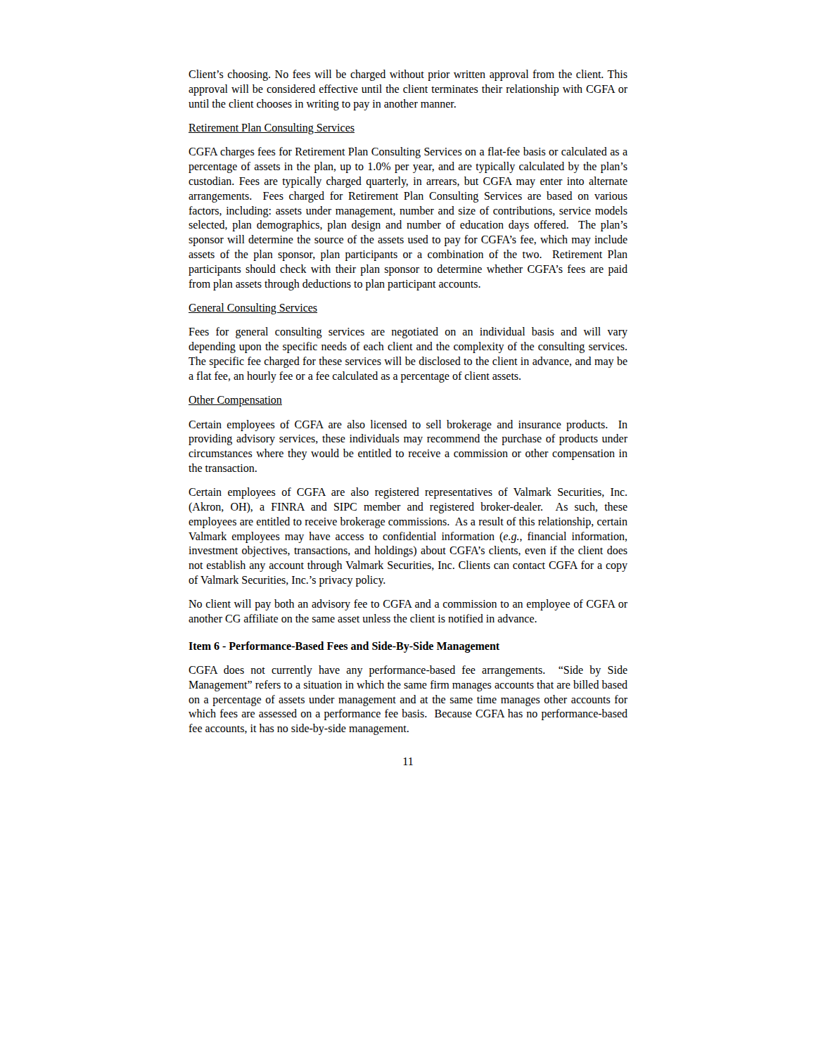Client’s choosing. No fees will be charged without prior written approval from the client. This approval will be considered effective until the client terminates their relationship with CGFA or until the client chooses in writing to pay in another manner.
Retirement Plan Consulting Services
CGFA charges fees for Retirement Plan Consulting Services on a flat-fee basis or calculated as a percentage of assets in the plan, up to 1.0% per year, and are typically calculated by the plan’s custodian. Fees are typically charged quarterly, in arrears, but CGFA may enter into alternate arrangements. Fees charged for Retirement Plan Consulting Services are based on various factors, including: assets under management, number and size of contributions, service models selected, plan demographics, plan design and number of education days offered. The plan’s sponsor will determine the source of the assets used to pay for CGFA’s fee, which may include assets of the plan sponsor, plan participants or a combination of the two. Retirement Plan participants should check with their plan sponsor to determine whether CGFA’s fees are paid from plan assets through deductions to plan participant accounts.
General Consulting Services
Fees for general consulting services are negotiated on an individual basis and will vary depending upon the specific needs of each client and the complexity of the consulting services. The specific fee charged for these services will be disclosed to the client in advance, and may be a flat fee, an hourly fee or a fee calculated as a percentage of client assets.
Other Compensation
Certain employees of CGFA are also licensed to sell brokerage and insurance products. In providing advisory services, these individuals may recommend the purchase of products under circumstances where they would be entitled to receive a commission or other compensation in the transaction.
Certain employees of CGFA are also registered representatives of Valmark Securities, Inc. (Akron, OH), a FINRA and SIPC member and registered broker-dealer. As such, these employees are entitled to receive brokerage commissions. As a result of this relationship, certain Valmark employees may have access to confidential information (e.g., financial information, investment objectives, transactions, and holdings) about CGFA’s clients, even if the client does not establish any account through Valmark Securities, Inc. Clients can contact CGFA for a copy of Valmark Securities, Inc.’s privacy policy.
No client will pay both an advisory fee to CGFA and a commission to an employee of CGFA or another CG affiliate on the same asset unless the client is notified in advance.
Item 6 - Performance-Based Fees and Side-By-Side Management
CGFA does not currently have any performance-based fee arrangements. “Side by Side Management” refers to a situation in which the same firm manages accounts that are billed based on a percentage of assets under management and at the same time manages other accounts for which fees are assessed on a performance fee basis. Because CGFA has no performance-based fee accounts, it has no side-by-side management.
11